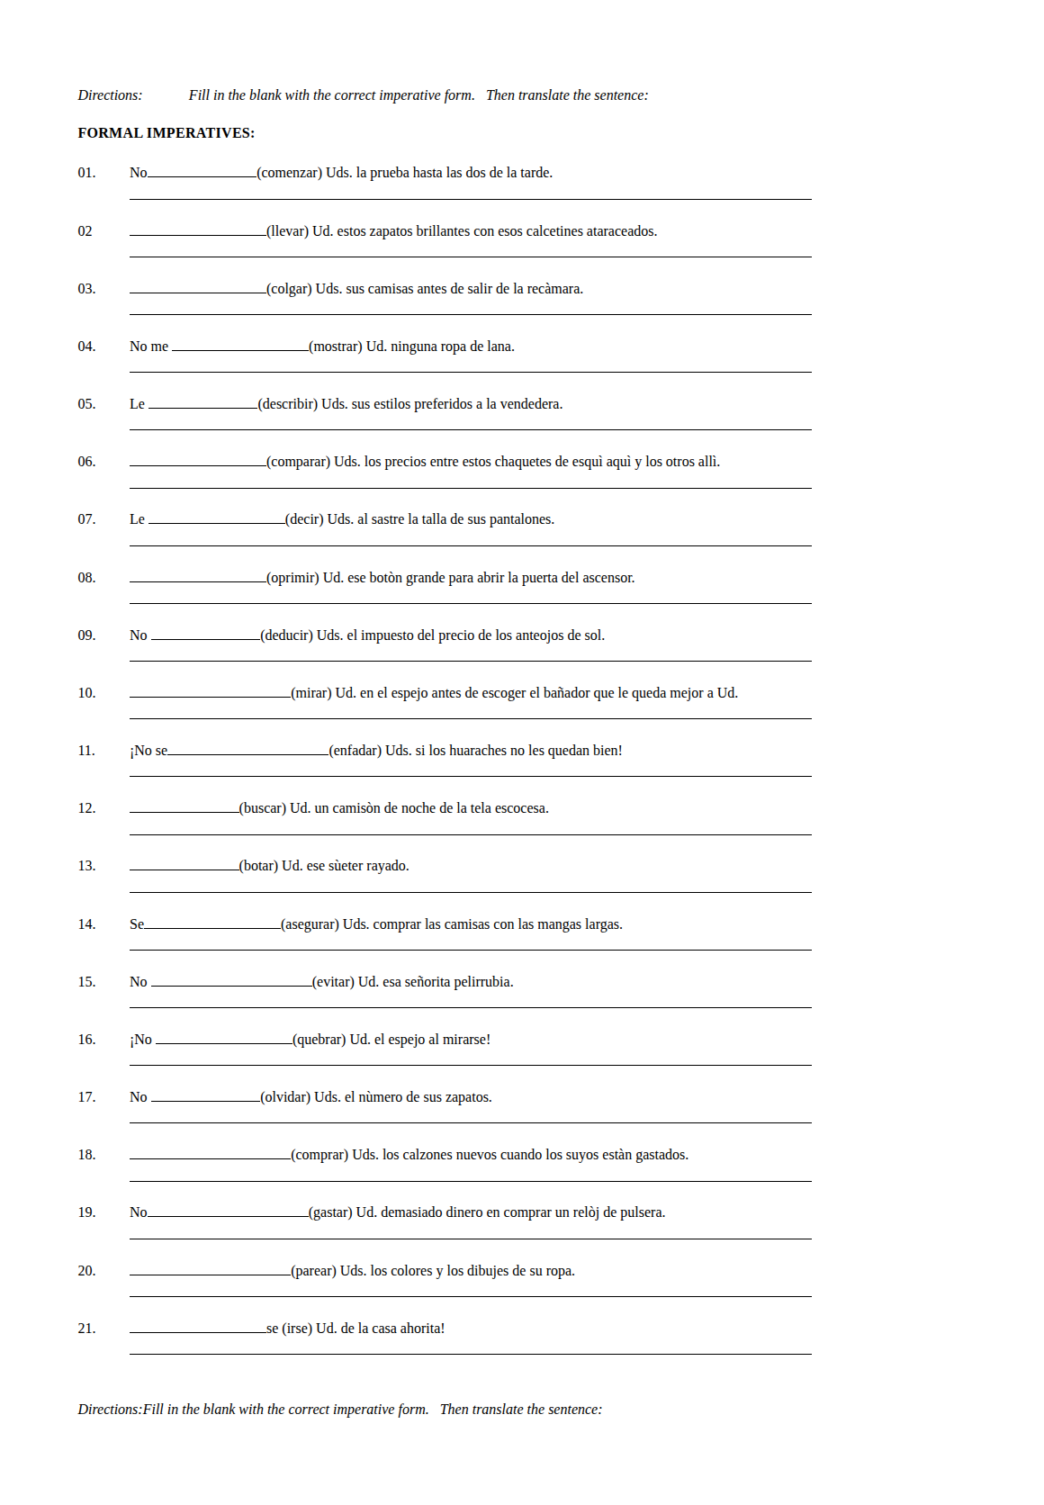Directions: Fill in the blank with the correct imperative form. Then translate the sentence:
FORMAL IMPERATIVES:
01. No (comenzar) Uds. la prueba hasta las dos de la tarde.
02 (llevar) Ud. estos zapatos brillantes con esos calcetines ataraceados.
03. (colgar) Uds. sus camisas antes de salir de la recàmara.
04. No me (mostrar) Ud. ninguna ropa de lana.
05. Le (describir) Uds. sus estilos preferidos a la vendedera.
06. (comparar) Uds. los precios entre estos chaquetes de esquì aquì y los otros allì.
07. Le (decir) Uds. al sastre la talla de sus pantalones.
08. (oprimir) Ud. ese botòn grande para abrir la puerta del ascensor.
09. No (deducir) Uds. el impuesto del precio de los anteojos de sol.
10. (mirar) Ud. en el espejo antes de escoger el bañador que le queda mejor a Ud.
11. ¡No se (enfadar) Uds. si los huaraches no les quedan bien!
12. (buscar) Ud. un camisòn de noche de la tela escocesa.
13. (botar) Ud. ese sùeter rayado.
14. Se (asegurar) Uds. comprar las camisas con las mangas largas.
15. No (evitar) Ud. esa señorita pelirrubia.
16. ¡No (quebrar) Ud. el espejo al mirarse!
17. No (olvidar) Uds. el nùmero de sus zapatos.
18. (comprar) Uds. los calzones nuevos cuando los suyos estàn gastados.
19. No (gastar) Ud. demasiado dinero en comprar un relòj de pulsera.
20. (parear) Uds. los colores y los dibujes de su ropa.
21. se (irse) Ud. de la casa ahorita!
Directions: Fill in the blank with the correct imperative form. Then translate the sentence: